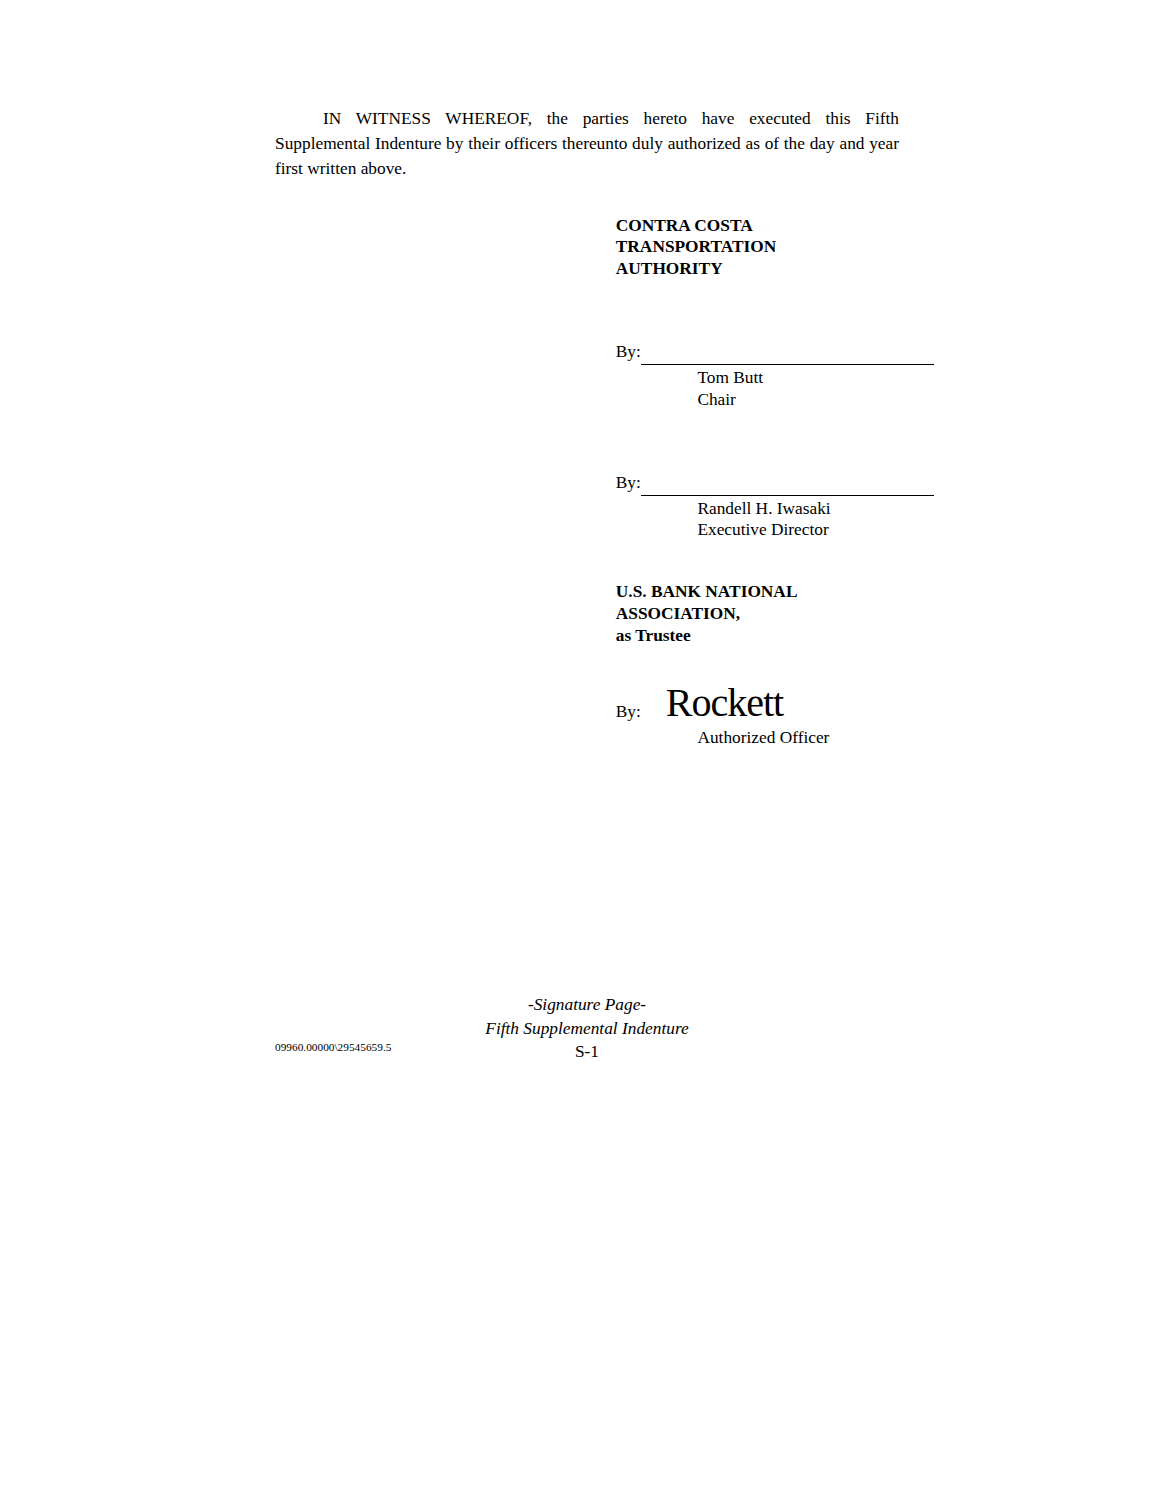IN WITNESS WHEREOF, the parties hereto have executed this Fifth Supplemental Indenture by their officers thereunto duly authorized as of the day and year first written above.
CONTRA COSTA TRANSPORTATION
AUTHORITY
By:
Tom Butt
Chair
By:
Randell H. Iwasaki
Executive Director
U.S. BANK NATIONAL ASSOCIATION,
as Trustee
By: Rockett
Authorized Officer
-Signature Page-
Fifth Supplemental Indenture
09960.00000\29545659.5 S-1